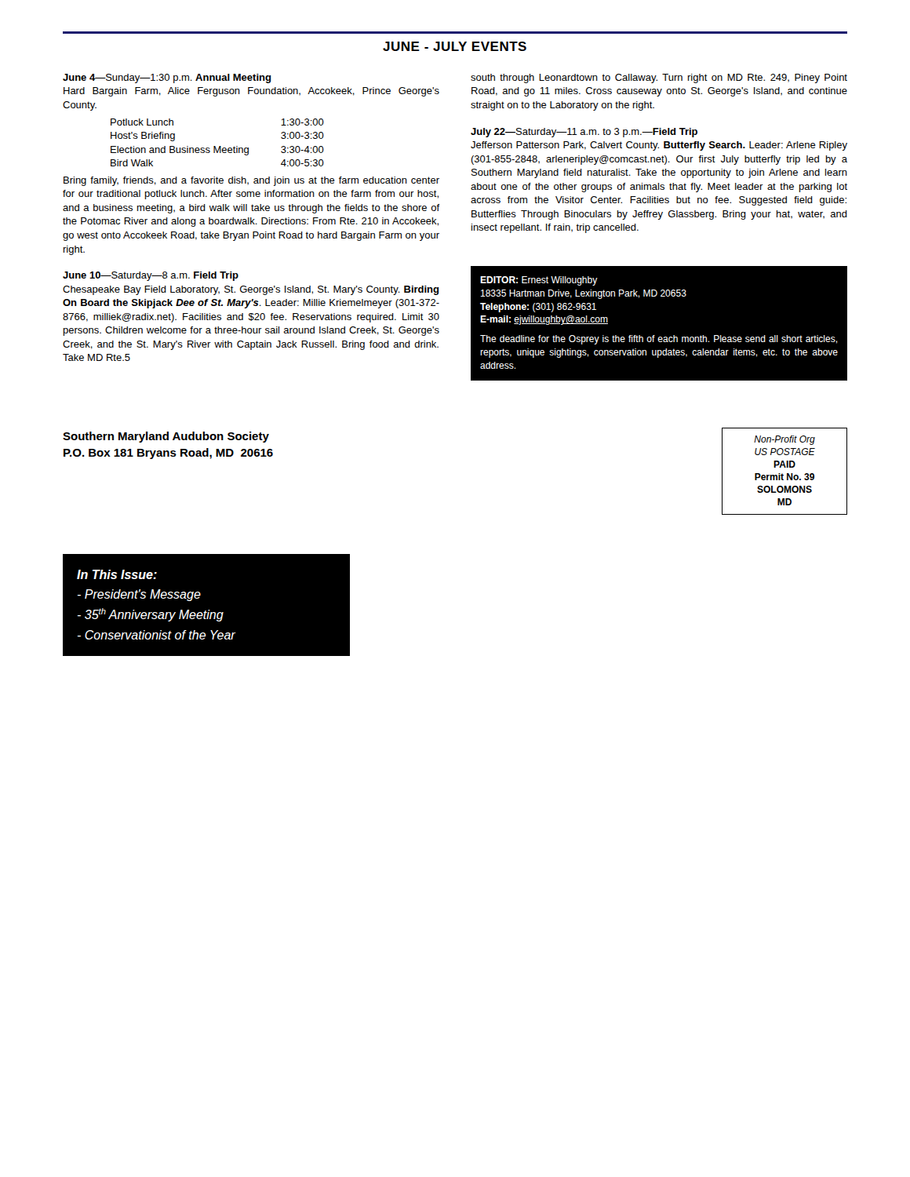JUNE - JULY EVENTS
June 4—Sunday—1:30 p.m. Annual Meeting
Hard Bargain Farm, Alice Ferguson Foundation, Accokeek, Prince George's County.
| Potluck Lunch | 1:30-3:00 |
| Host's Briefing | 3:00-3:30 |
| Election and Business Meeting | 3:30-4:00 |
| Bird Walk | 4:00-5:30 |
Bring family, friends, and a favorite dish, and join us at the farm education center for our traditional potluck lunch. After some information on the farm from our host, and a business meeting, a bird walk will take us through the fields to the shore of the Potomac River and along a boardwalk. Directions: From Rte. 210 in Accokeek, go west onto Accokeek Road, take Bryan Point Road to hard Bargain Farm on your right.
June 10—Saturday—8 a.m. Field Trip
Chesapeake Bay Field Laboratory, St. George's Island, St. Mary's County. Birding On Board the Skipjack Dee of St. Mary's. Leader: Millie Kriemelmeyer (301-372-8766, milliek@radix.net). Facilities and $20 fee. Reservations required. Limit 30 persons. Children welcome for a three-hour sail around Island Creek, St. George's Creek, and the St. Mary's River with Captain Jack Russell. Bring food and drink. Take MD Rte.5
south through Leonardtown to Callaway. Turn right on MD Rte. 249, Piney Point Road, and go 11 miles. Cross causeway onto St. George's Island, and continue straight on to the Laboratory on the right.
July 22—Saturday—11 a.m. to 3 p.m.—Field Trip
Jefferson Patterson Park, Calvert County. Butterfly Search. Leader: Arlene Ripley (301-855-2848, arleneripley@comcast.net). Our first July butterfly trip led by a Southern Maryland field naturalist. Take the opportunity to join Arlene and learn about one of the other groups of animals that fly. Meet leader at the parking lot across from the Visitor Center. Facilities but no fee. Suggested field guide: Butterflies Through Binoculars by Jeffrey Glassberg. Bring your hat, water, and insect repellant. If rain, trip cancelled.
EDITOR: Ernest Willoughby
18335 Hartman Drive, Lexington Park, MD 20653
Telephone: (301) 862-9631
E-mail: ejwilloughby@aol.com
The deadline for the Osprey is the fifth of each month. Please send all short articles, reports, unique sightings, conservation updates, calendar items, etc. to the above address.
Southern Maryland Audubon Society
P.O. Box 181 Bryans Road, MD 20616
Non-Profit Org
US POSTAGE
PAID
Permit No. 39
SOLOMONS
MD
In This Issue:
President's Message
35th Anniversary Meeting
Conservationist of the Year